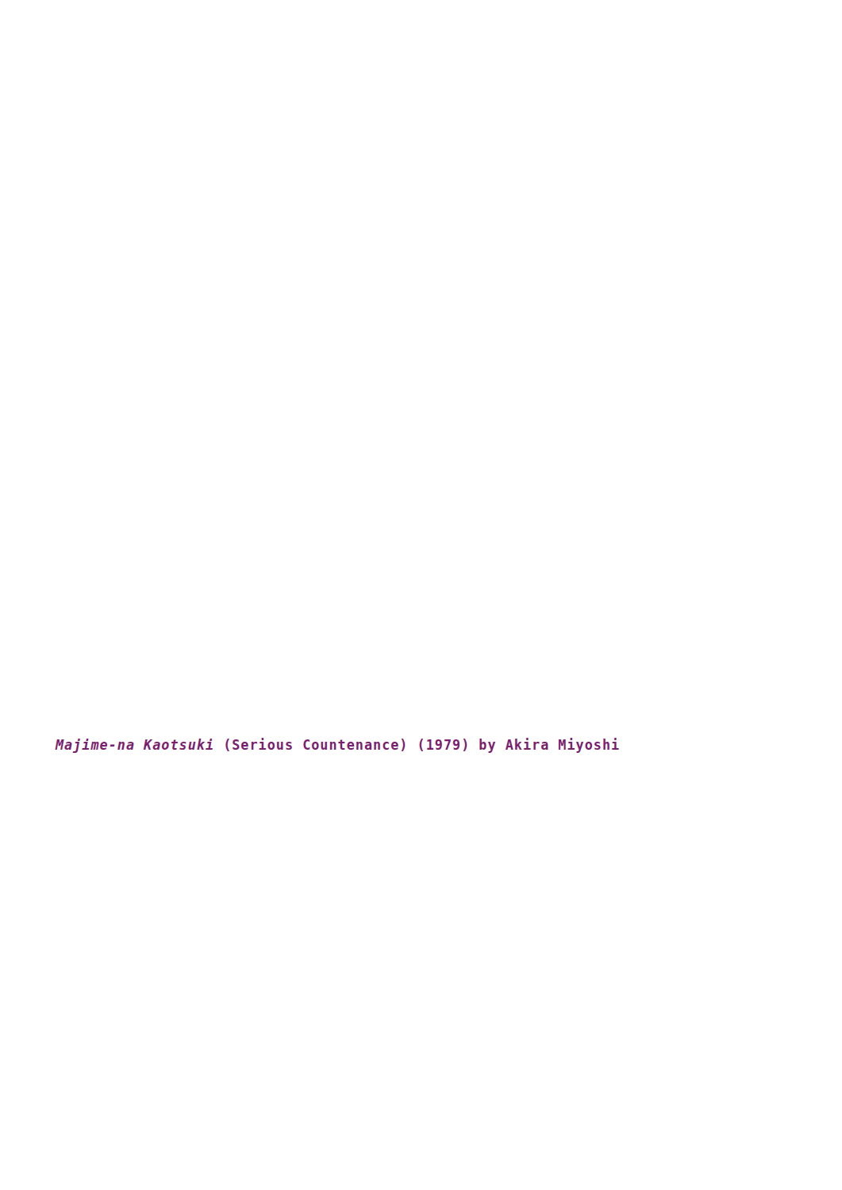Majime-na Kaotsuki (Serious Countenance) (1979) by Akira Miyoshi